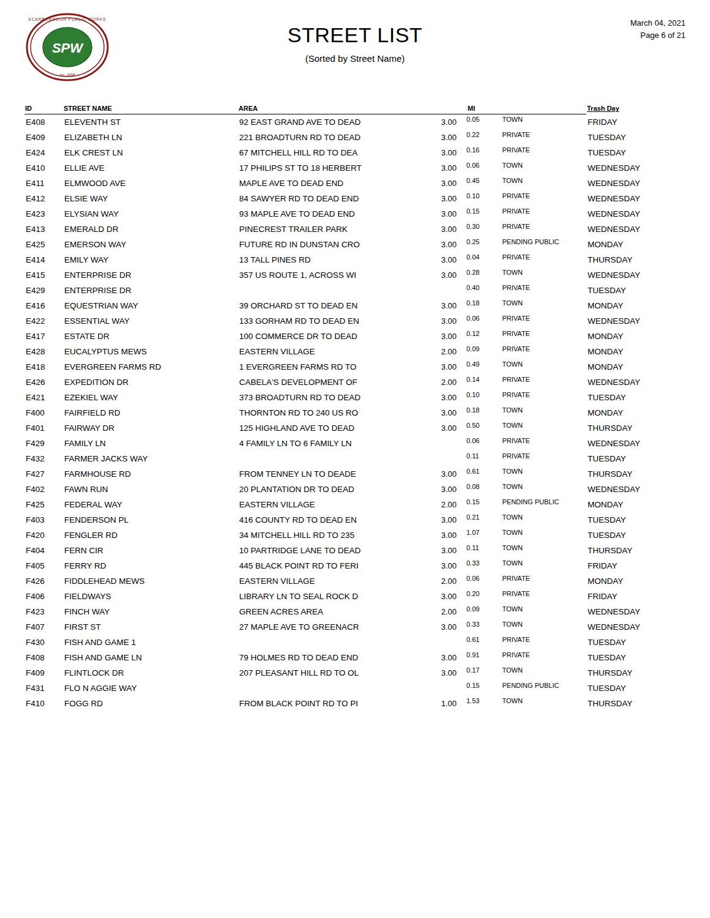SPW SCARBOROUGH PUBLIC WORKS Inc. 1658
STREET LIST
(Sorted by Street Name)
March 04, 2021
Page 6 of 21
| ID | STREET NAME | AREA | | MI | | Trash Day |
| --- | --- | --- | --- | --- | --- | --- |
| E408 | ELEVENTH ST | 92 EAST GRAND AVE TO DEAD | 3.00 | 0.05 | TOWN | FRIDAY |
| E409 | ELIZABETH LN | 221 BROADTURN RD TO DEAD | 3.00 | 0.22 | PRIVATE | TUESDAY |
| E424 | ELK CREST LN | 67 MITCHELL HILL RD TO DEA | 3.00 | 0.16 | PRIVATE | TUESDAY |
| E410 | ELLIE AVE | 17 PHILIPS ST TO 18 HERBERT | 3.00 | 0.06 | TOWN | WEDNESDAY |
| E411 | ELMWOOD AVE | MAPLE AVE TO DEAD END | 3.00 | 0.45 | TOWN | WEDNESDAY |
| E412 | ELSIE WAY | 84 SAWYER RD TO DEAD END | 3.00 | 0.10 | PRIVATE | WEDNESDAY |
| E423 | ELYSIAN WAY | 93 MAPLE AVE TO DEAD END | 3.00 | 0.15 | PRIVATE | WEDNESDAY |
| E413 | EMERALD DR | PINECREST TRAILER PARK | 3.00 | 0.30 | PRIVATE | WEDNESDAY |
| E425 | EMERSON WAY | FUTURE RD IN DUNSTAN CRO | 3.00 | 0.25 | PENDING PUBLIC | MONDAY |
| E414 | EMILY WAY | 13 TALL PINES RD | 3.00 | 0.04 | PRIVATE | THURSDAY |
| E415 | ENTERPRISE DR | 357 US ROUTE 1, ACROSS WI | 3.00 | 0.28 | TOWN | WEDNESDAY |
| E429 | ENTERPRISE DR | | | 0.40 | PRIVATE | TUESDAY |
| E416 | EQUESTRIAN WAY | 39 ORCHARD ST TO DEAD EN | 3.00 | 0.18 | TOWN | MONDAY |
| E422 | ESSENTIAL WAY | 133 GORHAM RD TO DEAD EN | 3.00 | 0.06 | PRIVATE | WEDNESDAY |
| E417 | ESTATE DR | 100 COMMERCE DR TO DEAD | 3.00 | 0.12 | PRIVATE | MONDAY |
| E428 | EUCALYPTUS MEWS | EASTERN VILLAGE | 2.00 | 0.09 | PRIVATE | MONDAY |
| E418 | EVERGREEN FARMS RD | 1 EVERGREEN FARMS RD TO | 3.00 | 0.49 | TOWN | MONDAY |
| E426 | EXPEDITION DR | CABELA'S DEVELOPMENT OF | 2.00 | 0.14 | PRIVATE | WEDNESDAY |
| E421 | EZEKIEL WAY | 373 BROADTURN RD TO DEAD | 3.00 | 0.10 | PRIVATE | TUESDAY |
| F400 | FAIRFIELD RD | THORNTON RD TO 240 US RO | 3.00 | 0.18 | TOWN | MONDAY |
| F401 | FAIRWAY DR | 125 HIGHLAND AVE TO DEAD | 3.00 | 0.50 | TOWN | THURSDAY |
| F429 | FAMILY LN | 4 FAMILY LN TO 6 FAMILY LN | | 0.06 | PRIVATE | WEDNESDAY |
| F432 | FARMER JACKS WAY | | | 0.11 | PRIVATE | TUESDAY |
| F427 | FARMHOUSE RD | FROM TENNEY LN TO DEADE | 3.00 | 0.61 | TOWN | THURSDAY |
| F402 | FAWN RUN | 20 PLANTATION DR TO DEAD | 3.00 | 0.08 | TOWN | WEDNESDAY |
| F425 | FEDERAL WAY | EASTERN VILLAGE | 2.00 | 0.15 | PENDING PUBLIC | MONDAY |
| F403 | FENDERSON PL | 416 COUNTY RD TO DEAD EN | 3.00 | 0.21 | TOWN | TUESDAY |
| F420 | FENGLER RD | 34 MITCHELL HILL RD TO 235 | 3.00 | 1.07 | TOWN | TUESDAY |
| F404 | FERN CIR | 10 PARTRIDGE LANE TO DEAD | 3.00 | 0.11 | TOWN | THURSDAY |
| F405 | FERRY RD | 445 BLACK POINT RD TO FERI | 3.00 | 0.33 | TOWN | FRIDAY |
| F426 | FIDDLEHEAD MEWS | EASTERN VILLAGE | 2.00 | 0.06 | PRIVATE | MONDAY |
| F406 | FIELDWAYS | LIBRARY LN TO SEAL ROCK D | 3.00 | 0.20 | PRIVATE | FRIDAY |
| F423 | FINCH WAY | GREEN ACRES AREA | 2.00 | 0.09 | TOWN | WEDNESDAY |
| F407 | FIRST ST | 27 MAPLE AVE TO GREENACR | 3.00 | 0.33 | TOWN | WEDNESDAY |
| F430 | FISH AND GAME 1 | | | 0.61 | PRIVATE | TUESDAY |
| F408 | FISH AND GAME LN | 79 HOLMES RD TO DEAD END | 3.00 | 0.91 | PRIVATE | TUESDAY |
| F409 | FLINTLOCK DR | 207 PLEASANT HILL RD TO OL | 3.00 | 0.17 | TOWN | THURSDAY |
| F431 | FLO N AGGIE WAY | | | 0.15 | PENDING PUBLIC | TUESDAY |
| F410 | FOGG RD | FROM BLACK POINT RD TO PI | 1.00 | 1.53 | TOWN | THURSDAY |